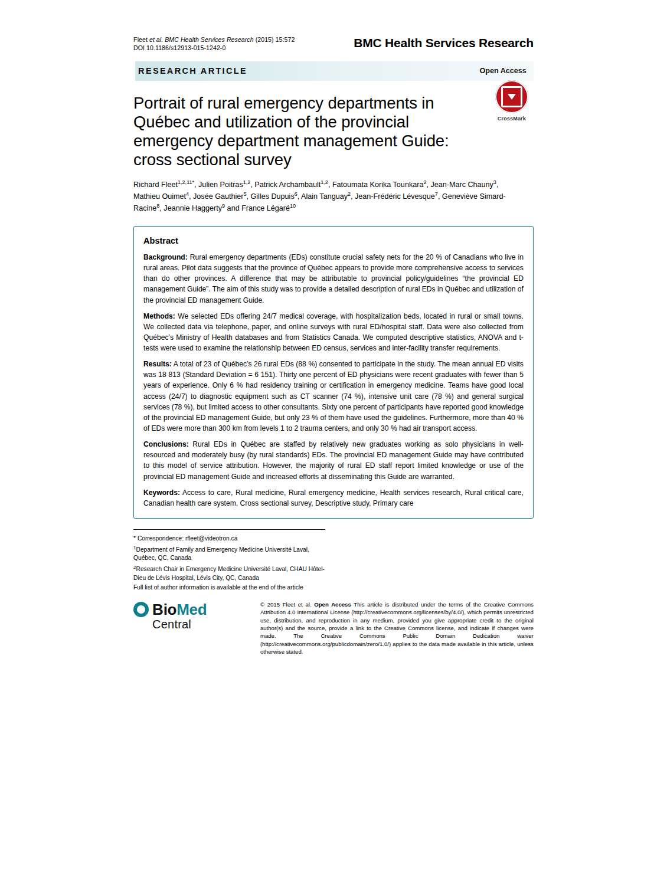Fleet et al. BMC Health Services Research (2015) 15:572
DOI 10.1186/s12913-015-1242-0
BMC Health Services Research
RESEARCH ARTICLE
Open Access
CrossMark
Portrait of rural emergency departments in Québec and utilization of the provincial emergency department management Guide: cross sectional survey
Richard Fleet1,2,11*, Julien Poitras1,2, Patrick Archambault1,2, Fatoumata Korika Tounkara2, Jean-Marc Chauny3, Mathieu Ouimet4, Josée Gauthier5, Gilles Dupuis6, Alain Tanguay2, Jean-Frédéric Lévesque7, Geneviève Simard-Racine8, Jeannie Haggerty9 and France Légaré10
Abstract
Background: Rural emergency departments (EDs) constitute crucial safety nets for the 20 % of Canadians who live in rural areas. Pilot data suggests that the province of Québec appears to provide more comprehensive access to services than do other provinces. A difference that may be attributable to provincial policy/guidelines “the provincial ED management Guide”. The aim of this study was to provide a detailed description of rural EDs in Québec and utilization of the provincial ED management Guide.
Methods: We selected EDs offering 24/7 medical coverage, with hospitalization beds, located in rural or small towns. We collected data via telephone, paper, and online surveys with rural ED/hospital staff. Data were also collected from Québec’s Ministry of Health databases and from Statistics Canada. We computed descriptive statistics, ANOVA and t-tests were used to examine the relationship between ED census, services and inter-facility transfer requirements.
Results: A total of 23 of Québec’s 26 rural EDs (88 %) consented to participate in the study. The mean annual ED visits was 18 813 (Standard Deviation = 6 151). Thirty one percent of ED physicians were recent graduates with fewer than 5 years of experience. Only 6 % had residency training or certification in emergency medicine. Teams have good local access (24/7) to diagnostic equipment such as CT scanner (74 %), intensive unit care (78 %) and general surgical services (78 %), but limited access to other consultants. Sixty one percent of participants have reported good knowledge of the provincial ED management Guide, but only 23 % of them have used the guidelines. Furthermore, more than 40 % of EDs were more than 300 km from levels 1 to 2 trauma centers, and only 30 % had air transport access.
Conclusions: Rural EDs in Québec are staffed by relatively new graduates working as solo physicians in well-resourced and moderately busy (by rural standards) EDs. The provincial ED management Guide may have contributed to this model of service attribution. However, the majority of rural ED staff report limited knowledge or use of the provincial ED management Guide and increased efforts at disseminating this Guide are warranted.
Keywords: Access to care, Rural medicine, Rural emergency medicine, Health services research, Rural critical care, Canadian health care system, Cross sectional survey, Descriptive study, Primary care
* Correspondence: rfleet@videotron.ca
1Department of Family and Emergency Medicine Université Laval, Québec, QC, Canada
2Research Chair in Emergency Medicine Université Laval, CHAU Hôtel-Dieu de Lévis Hospital, Lévis City, QC, Canada
Full list of author information is available at the end of the article
BioMed
Central
© 2015 Fleet et al. Open Access This article is distributed under the terms of the Creative Commons Attribution 4.0 International License (http://creativecommons.org/licenses/by/4.0/), which permits unrestricted use, distribution, and reproduction in any medium, provided you give appropriate credit to the original author(s) and the source, provide a link to the Creative Commons license, and indicate if changes were made. The Creative Commons Public Domain Dedication waiver (http://creativecommons.org/publicdomain/zero/1.0/) applies to the data made available in this article, unless otherwise stated.